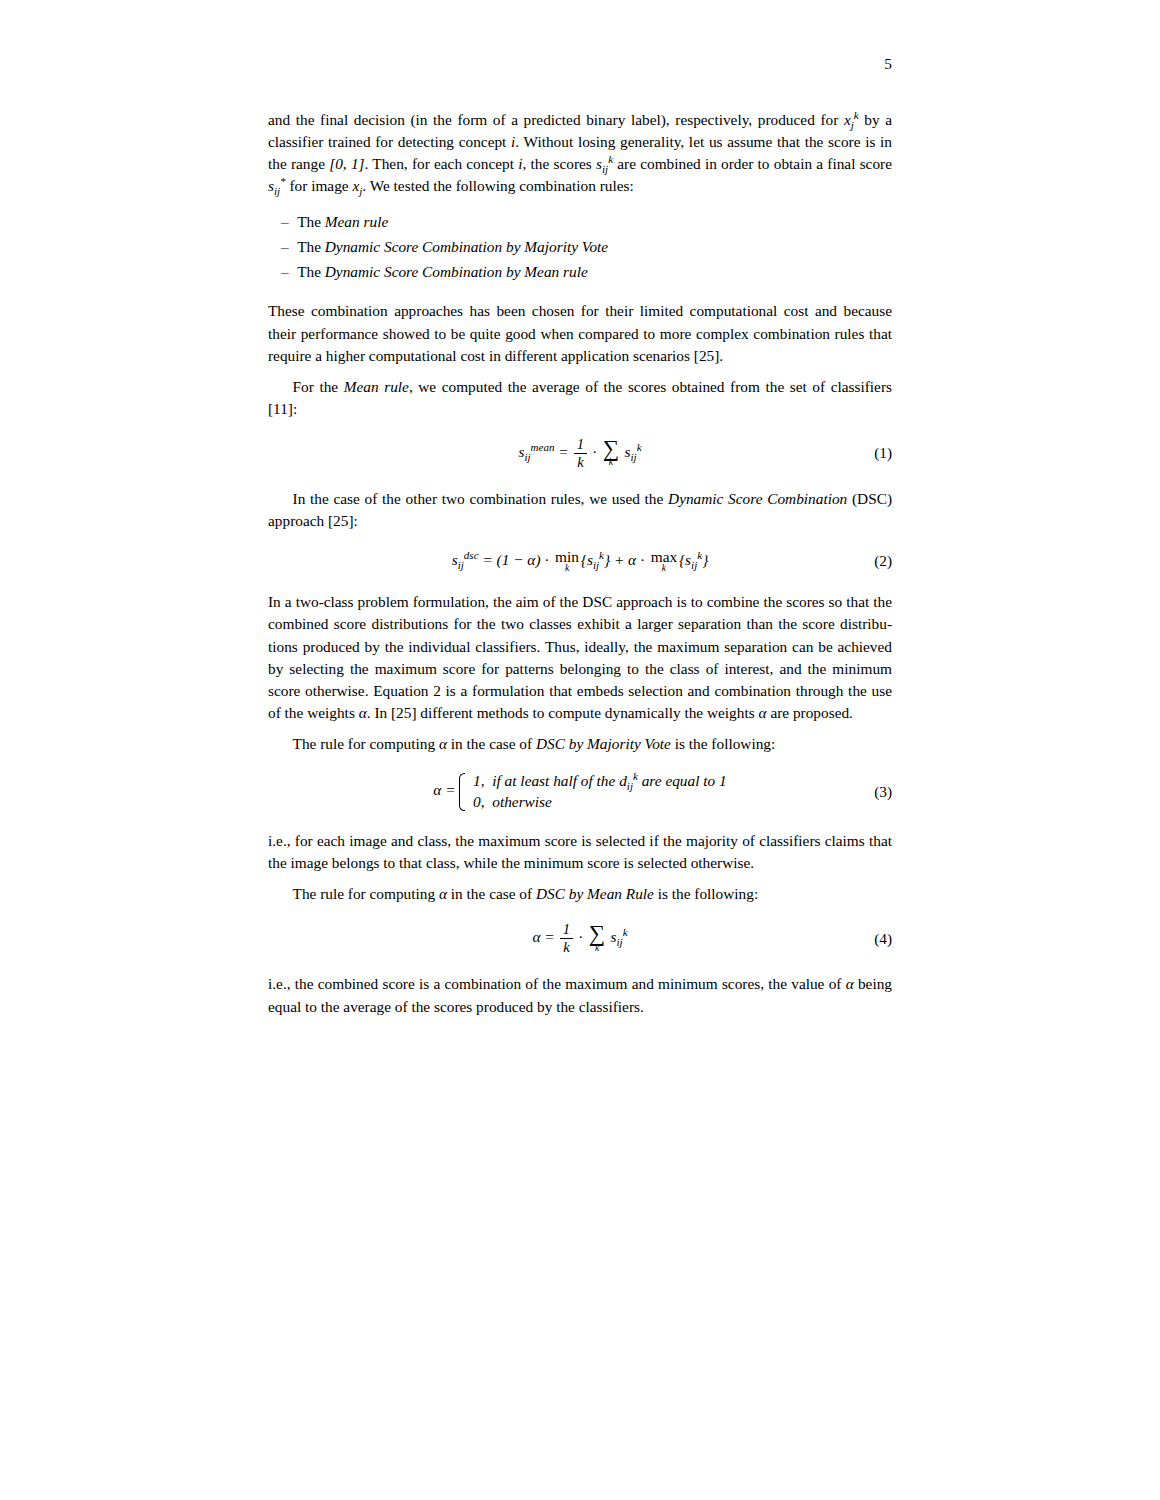5
and the final decision (in the form of a predicted binary label), respectively, produced for xjk by a classifier trained for detecting concept i. Without losing generality, let us assume that the score is in the range [0, 1]. Then, for each concept i, the scores sijk are combined in order to obtain a final score sij* for image xj. We tested the following combination rules:
The Mean rule
The Dynamic Score Combination by Majority Vote
The Dynamic Score Combination by Mean rule
These combination approaches has been chosen for their limited computational cost and because their performance showed to be quite good when compared to more complex combination rules that require a higher computational cost in different application scenarios [25].
For the Mean rule, we computed the average of the scores obtained from the set of classifiers [11]:
sijmean = 1 k · ∑k sijk (1)
In the case of the other two combination rules, we used the Dynamic Score Combination (DSC) approach [25]:
sijdsc = (1 − α) · min k{sijk} + α · max k{sijk} (2)
In a two-class problem formulation, the aim of the DSC approach is to combine the scores so that the combined score distributions for the two classes exhibit a larger separation than the score distributions produced by the individual classifiers. Thus, ideally, the maximum separation can be achieved by selecting the maximum score for patterns belonging to the class of interest, and the minimum score otherwise. Equation 2 is a formulation that embeds selection and combination through the use of the weights α. In [25] different methods to compute dynamically the weights α are proposed.
The rule for computing α in the case of DSC by Majority Vote is the following:
α = 1, if at least half of the dijk are equal to 10, otherwise (3)
i.e., for each image and class, the maximum score is selected if the majority of classifiers claims that the image belongs to that class, while the minimum score is selected otherwise.
The rule for computing α in the case of DSC by Mean Rule is the following:
α = 1 k · ∑k sijk (4)
i.e., the combined score is a combination of the maximum and minimum scores, the value of α being equal to the average of the scores produced by the classifiers.